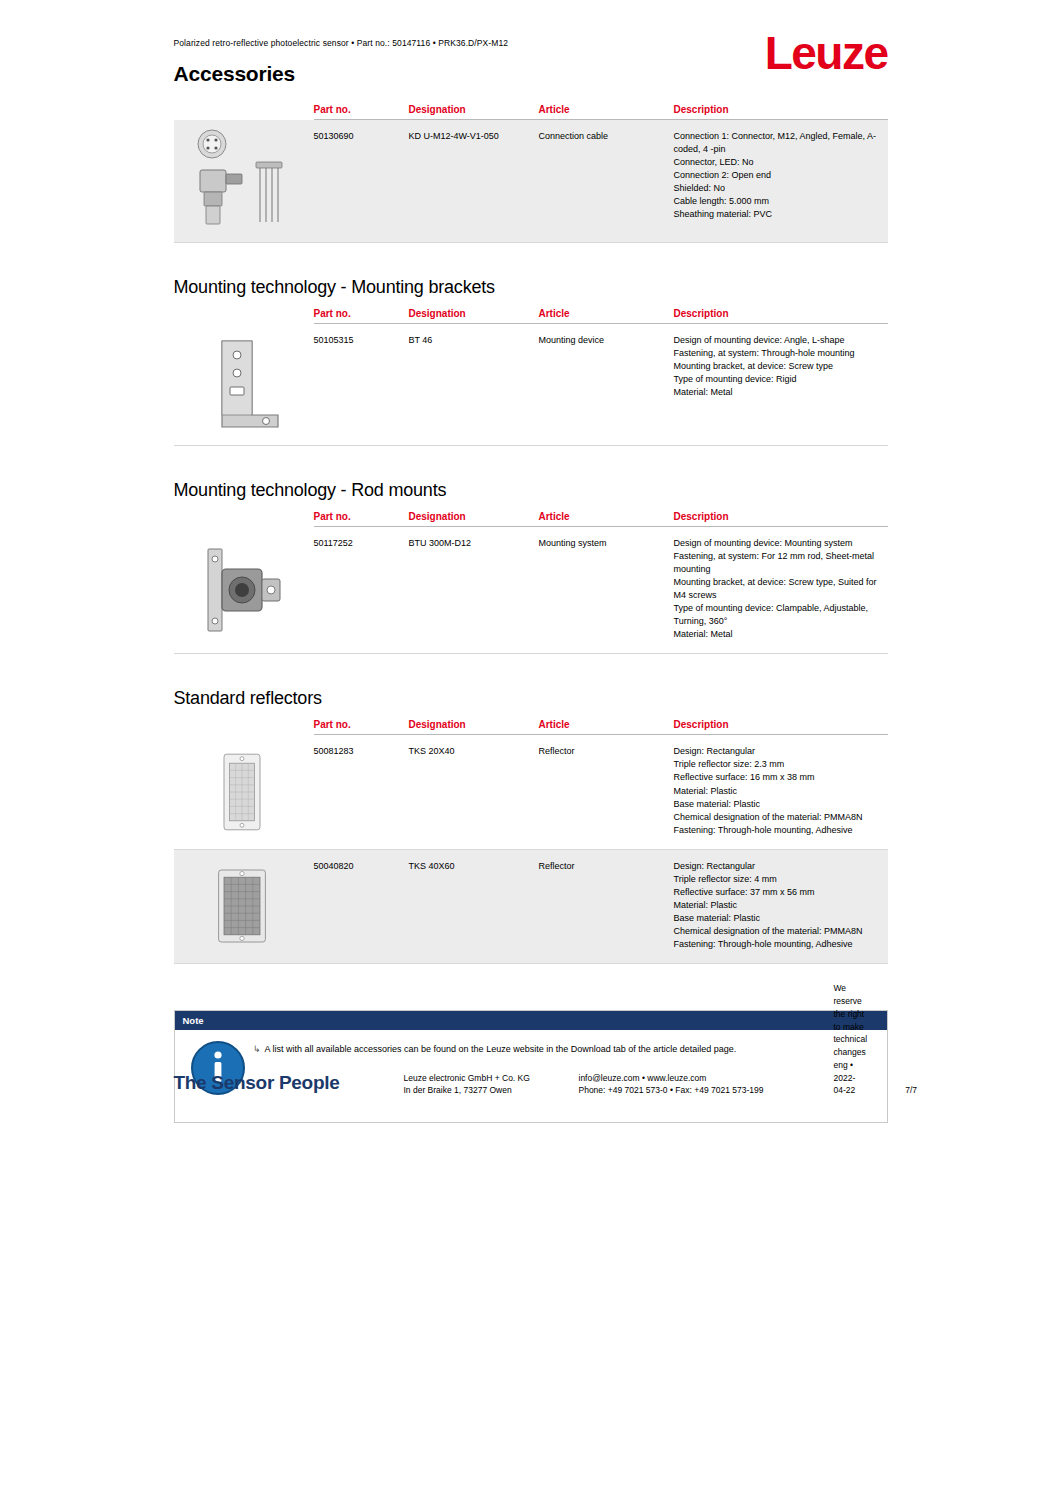Polarized retro-reflective photoelectric sensor • Part no.: 50147116 • PRK36.D/PX-M12
Leuze
Accessories
| | Part no. | Designation | Article | Description |
| --- | --- | --- | --- | --- |
| | 50130690 | KD U-M12-4W-V1-050 | Connection cable | Connection 1: Connector, M12, Angled, Female, A-coded, 4 -pin Connector, LED: No Connection 2: Open end Shielded: No Cable length: 5.000 mm Sheathing material: PVC |
Mounting technology - Mounting brackets
| | Part no. | Designation | Article | Description |
| --- | --- | --- | --- | --- |
| | 50105315 | BT 46 | Mounting device | Design of mounting device: Angle, L-shape Fastening, at system: Through-hole mounting Mounting bracket, at device: Screw type Type of mounting device: Rigid Material: Metal |
Mounting technology - Rod mounts
| | Part no. | Designation | Article | Description |
| --- | --- | --- | --- | --- |
| | 50117252 | BTU 300M-D12 | Mounting system | Design of mounting device: Mounting system Fastening, at system: For 12 mm rod, Sheet-metal mounting Mounting bracket, at device: Screw type, Suited for M4 screws Type of mounting device: Clampable, Adjustable, Turning, 360° Material: Metal |
Standard reflectors
| | Part no. | Designation | Article | Description |
| --- | --- | --- | --- | --- |
| | 50081283 | TKS 20X40 | Reflector | Design: Rectangular Triple reflector size: 2.3 mm Reflective surface: 16 mm x 38 mm Material: Plastic Base material: Plastic Chemical designation of the material: PMMA8N Fastening: Through-hole mounting, Adhesive |
| | 50040820 | TKS 40X60 | Reflector | Design: Rectangular Triple reflector size: 4 mm Reflective surface: 37 mm x 56 mm Material: Plastic Base material: Plastic Chemical designation of the material: PMMA8N Fastening: Through-hole mounting, Adhesive |
Note
↳A list with all available accessories can be found on the Leuze website in the Download tab of the article detailed page.
The Sensor People
Leuze electronic GmbH + Co. KG
In der Braike 1, 73277 Owen
info@leuze.com • www.leuze.com
Phone: +49 7021 573-0 • Fax: +49 7021 573-199
We reserve the right to make technical changes
eng • 2022-04-22
7/7